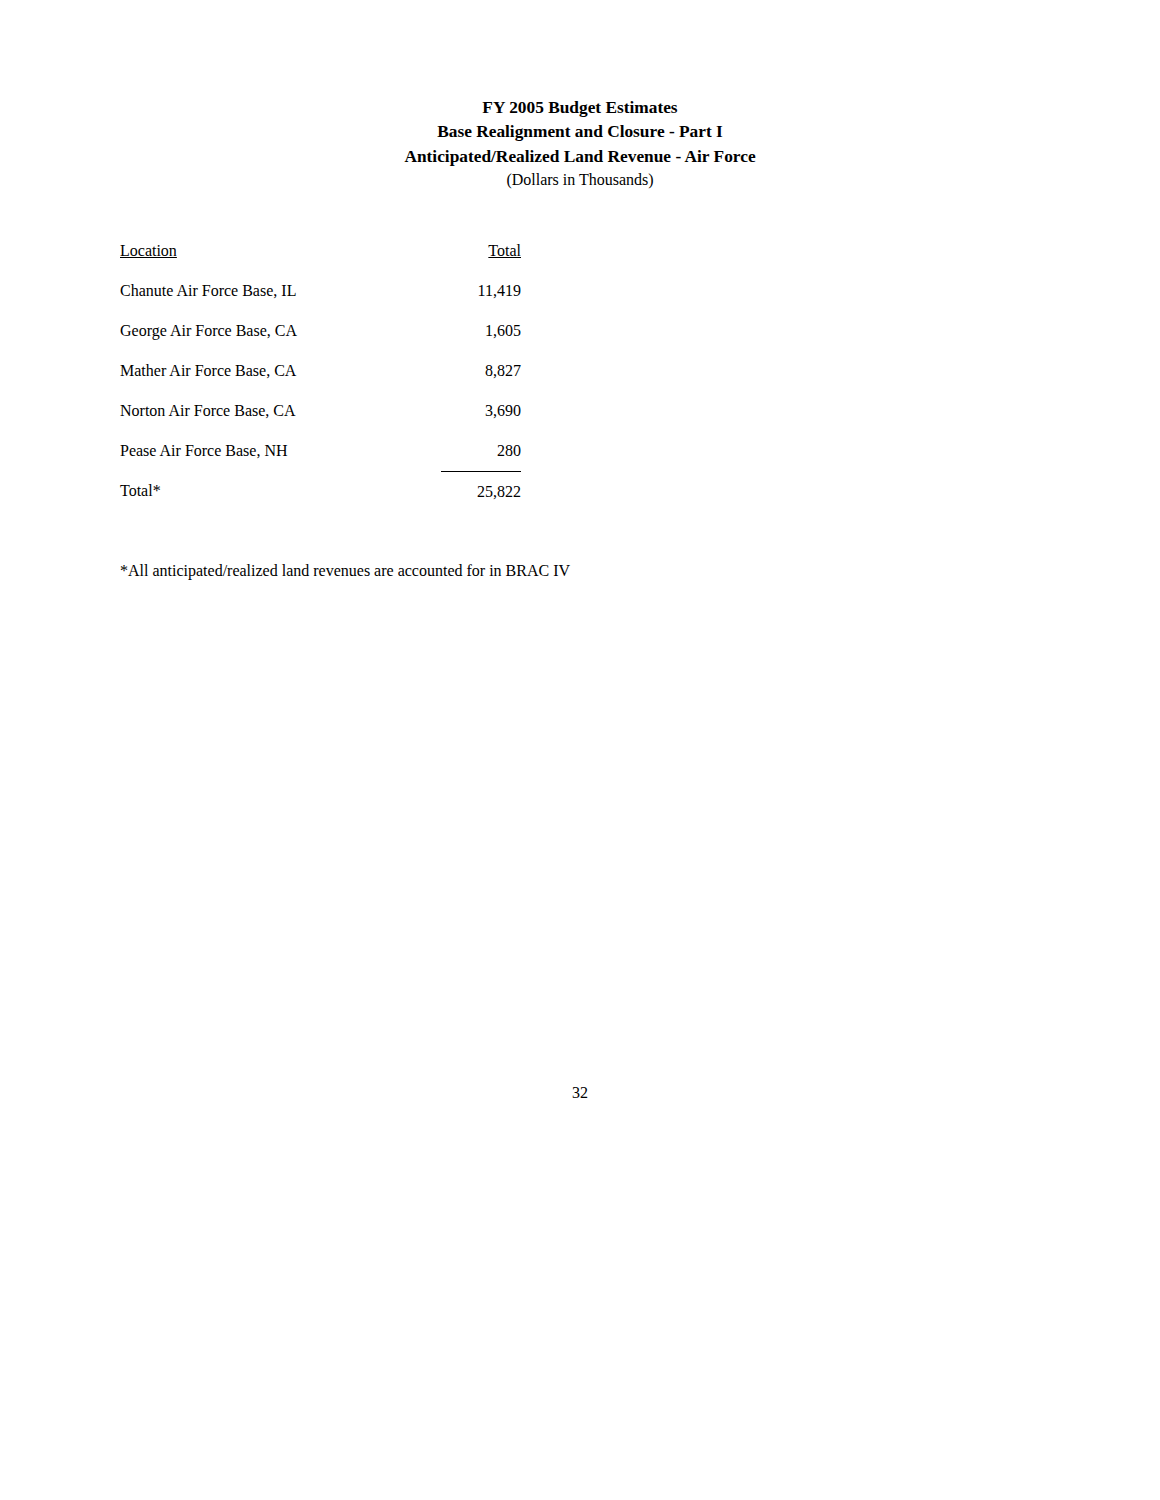FY 2005 Budget Estimates
Base Realignment and Closure - Part I
Anticipated/Realized Land Revenue - Air Force
(Dollars in Thousands)
| Location | Total |
| --- | --- |
| Chanute Air Force Base, IL | 11,419 |
| George Air Force Base, CA | 1,605 |
| Mather Air Force Base, CA | 8,827 |
| Norton Air Force Base, CA | 3,690 |
| Pease Air Force Base, NH | 280 |
| Total* | 25,822 |
*All anticipated/realized land revenues are accounted for in BRAC IV
32